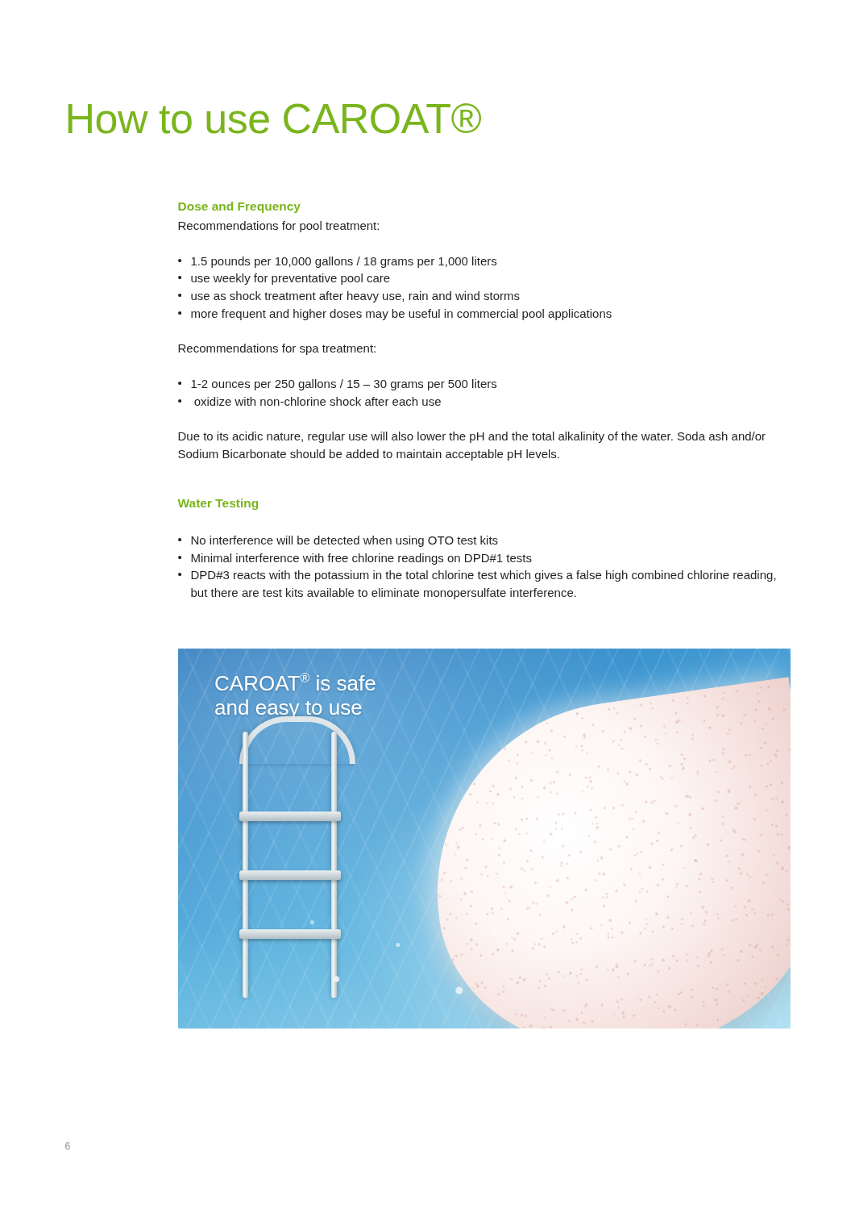How to use CAROAT®
Dose and Frequency
Recommendations for pool treatment:
1.5 pounds per 10,000 gallons / 18 grams per 1,000 liters
use weekly for preventative pool care
use as shock treatment after heavy use, rain and wind storms
more frequent and higher doses may be useful in commercial pool applications
Recommendations for spa treatment:
1-2 ounces per 250 gallons / 15 – 30 grams per 500 liters
oxidize with non-chlorine shock after each use
Due to its acidic nature, regular use will also lower the pH and the total alkalinity of the water. Soda ash and/or Sodium Bicarbonate should be added to maintain acceptable pH levels.
Water Testing
No interference will be detected when using OTO test kits
Minimal interference with free chlorine readings on DPD#1 tests
DPD#3 reacts with the potassium in the total chlorine test which gives a false high combined chlorine reading, but there are test kits available to eliminate monopersulfate interference.
CAROAT® is safe
and easy to use
6